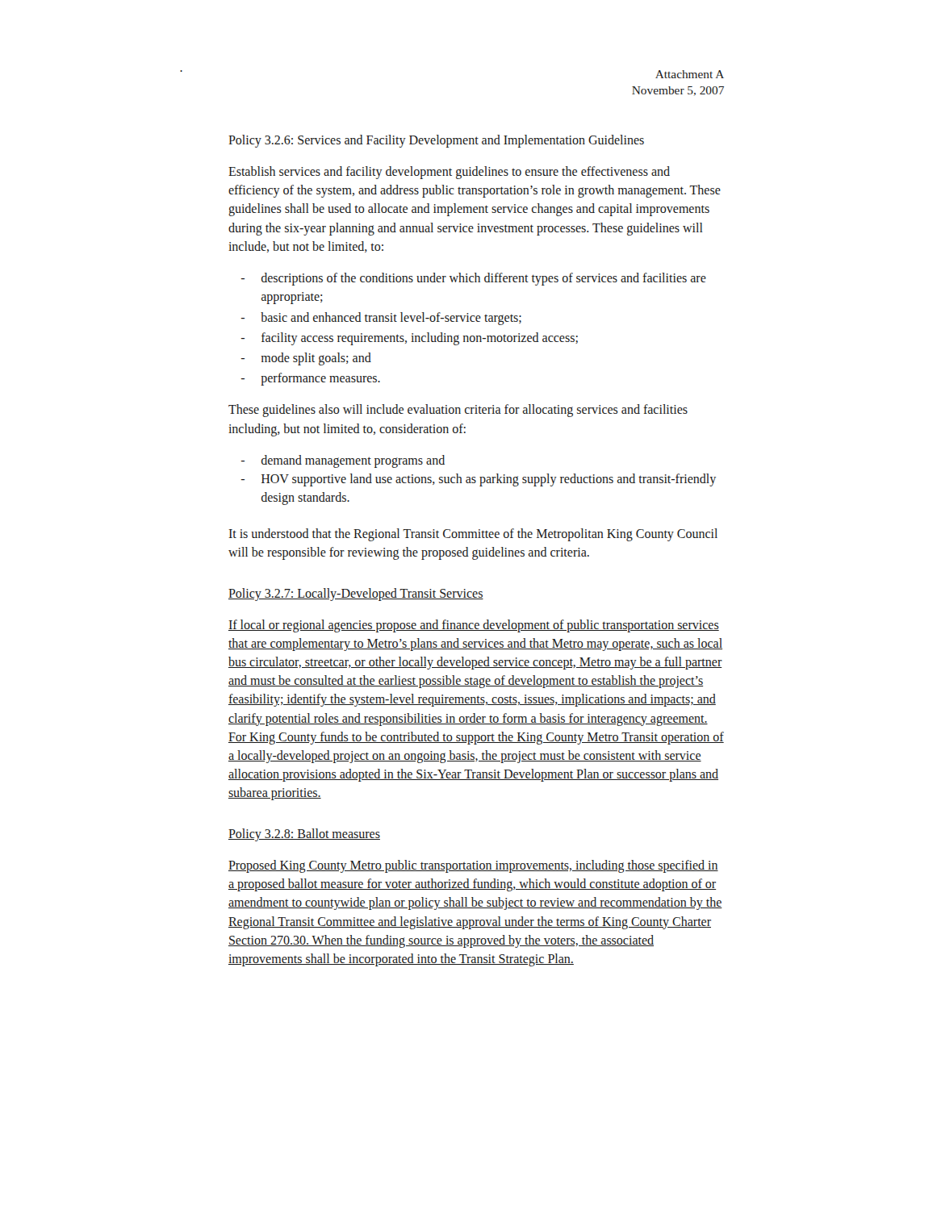.
Attachment A
November 5, 2007
Policy 3.2.6: Services and Facility Development and Implementation Guidelines
Establish services and facility development guidelines to ensure the effectiveness and efficiency of the system, and address public transportation’s role in growth management. These guidelines shall be used to allocate and implement service changes and capital improvements during the six-year planning and annual service investment processes. These guidelines will include, but not be limited, to:
descriptions of the conditions under which different types of services and facilities are appropriate;
basic and enhanced transit level-of-service targets;
facility access requirements, including non-motorized access;
mode split goals; and
performance measures.
These guidelines also will include evaluation criteria for allocating services and facilities including, but not limited to, consideration of:
demand management programs and
HOV supportive land use actions, such as parking supply reductions and transit-friendly design standards.
It is understood that the Regional Transit Committee of the Metropolitan King County Council will be responsible for reviewing the proposed guidelines and criteria.
Policy 3.2.7: Locally-Developed Transit Services
If local or regional agencies propose and finance development of public transportation services that are complementary to Metro’s plans and services and that Metro may operate, such as local bus circulator, streetcar, or other locally developed service concept, Metro may be a full partner and must be consulted at the earliest possible stage of development to establish the project’s feasibility; identify the system-level requirements, costs, issues, implications and impacts; and clarify potential roles and responsibilities in order to form a basis for interagency agreement. For King County funds to be contributed to support the King County Metro Transit operation of a locally-developed project on an ongoing basis, the project must be consistent with service allocation provisions adopted in the Six-Year Transit Development Plan or successor plans and subarea priorities.
Policy 3.2.8: Ballot measures
Proposed King County Metro public transportation improvements, including those specified in a proposed ballot measure for voter authorized funding, which would constitute adoption of or amendment to countywide plan or policy shall be subject to review and recommendation by the Regional Transit Committee and legislative approval under the terms of King County Charter Section 270.30. When the funding source is approved by the voters, the associated improvements shall be incorporated into the Transit Strategic Plan.